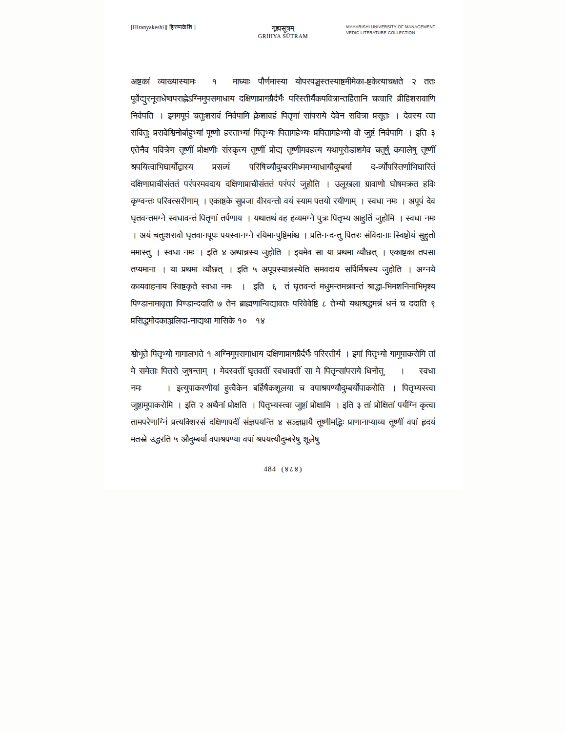[Hiranyakeshi][ हिरण्यकेशि ]
गृह्यसूत्रम् GRIHYA SŪTRAM
MAHARISHI UNIVERSITY OF MANAGEMENT
VEDIC LITERATURE COLLECTION
अष्टकां व्याख्यास्यामः १ माघ्याः पौर्णमास्या योपरपञ्चस्तस्याष्टमीमेका‑ष्टकेत्याचक्षते २ ततः पूर्वेद्युरनूराधेष्वपराह्णेऽग्निमुपसमाधाय दक्षिणाप्रागग्रैर्दर्भैः परिस्तीर्यैकपवित्रान्तर्हितानि चत्वारि व्रीहिशरावाणि निर्वपति । इममपूपं चतुःशरावं निर्वपामि क्लेशावहं पितृणां सांपराये देवेन सवित्रा प्रसूतः । देवस्य त्वा सवितुः प्रसवेश्विनोर्बाहुभ्यां पूष्णो हस्ताभ्यां पितृभ्यः पितामहेभ्यः प्रपितामहेभ्यो वो जुष्टं निर्वपामि । इति ३ एतेनैव पवित्रेण तूष्णीं प्रोक्षणीः संस्कृत्य तूष्णीं प्रोद्य तूष्णीमवहत्य यथापुरोडाशमेव चतुर्षु कपालेषु तूष्णीं श्रपयित्वाभिघार्योद्वास्य प्रसव्यं परिषिच्यौदुम्बरमिध्ममभ्याधायौदुम्बर्या द‑र्व्योपस्तिर्णाभिघारितं दक्षिणाप्राचीसंततं परंपरमवदाय दक्षिणाप्राचीसंततं परंपरं जुहोति । उलूखला ग्रावाणो घोषमक्रत हविः कृण्वन्तः परिवत्सरीणाम् । एकाष्टके सुप्रजा वीरवन्तो वयं स्याम पतयो रयीणाम् । स्वधा नमः । अपूपं देव घृतवन्तमग्ने स्वधावन्तं पितृणां तर्पणाय । यथातथं वह हव्यमग्ने पुत्रः पितृभ्य आहुतिं जुहोमि । स्वधा नमः । अयं चतुःशरावो घृतवानपूपः पयस्वानग्ने रयिमान्पुष्टिमांश्च । प्रतिनन्दन्तु पितरः संविदानाः स्विष्टोयं सुहुतो ममास्तु । स्वधा नमः । इति ४ अथान्नस्य जुहोति । इयमेव सा या प्रथमा व्यौछत् । एकाष्टका तपसा तप्यमाना । या प्रथमा व्यौछत् । इति ५ अपूपस्यान्नस्येति समवदाय सर्पिर्मिश्रस्य जुहोति । अग्नये कव्यवाहनाय स्विष्टकृते स्वधा नमः । इति ६ तं घृतवन्तं मधुमन्तमन्नवन्तं श्राद्धा‑भिमशनिनाभिमृश्य पिण्डानामावृता पिण्डान्ददाति ७ तेन ब्राह्मणान्विद्यावतः परिवेवेष्टि ८ तेभ्यो यथाश्रद्धमन्नं धनं च ददाति ९ प्रसिद्धमोदकाञ्जलिदा‑नाद्यथा मासिके १० १४
श्वोभूते पितृभ्यो गामालभते १ अग्निमुपसमाधाय दक्षिणाप्रागग्रैर्दर्भैः परिस्तीर्य । इमां पितृभ्यो गामुपाकरोमि तां मे समेताः पितरो जुषन्ताम् । मेदस्वतीं घृतवतीं स्वधावतीं सा मे पितृन्सांपराये धिनोतु । स्वधा नमः । इत्युपाकरणीयां हुत्वैकेन बर्हिषैकशूलया च वपाश्रपण्यौदुम्बर्योपाकरोति । पितृभ्यस्त्वा जुष्टामुपाकरोमि । इति २ अथैनां प्रोक्षति । पितृभ्यस्त्वा जुष्टां प्रोक्षामि । इति ३ तां प्रोक्षितां पर्यग्नि कृत्वा तामपरेणाग्निं प्रत्यक्शिरसं दक्षिणापदीं संज्ञपयन्ति ४ सञ्ज्ञप्तायै तूष्णीमद्भिः प्राणानाप्याय्य तूष्णीं वपां हृदयं मतस्ने उद्धरति ५ औदुम्बर्या वपाश्रपण्या वपां श्रपयत्यौदुम्बरेषु शूलेषु
484 (४८४)